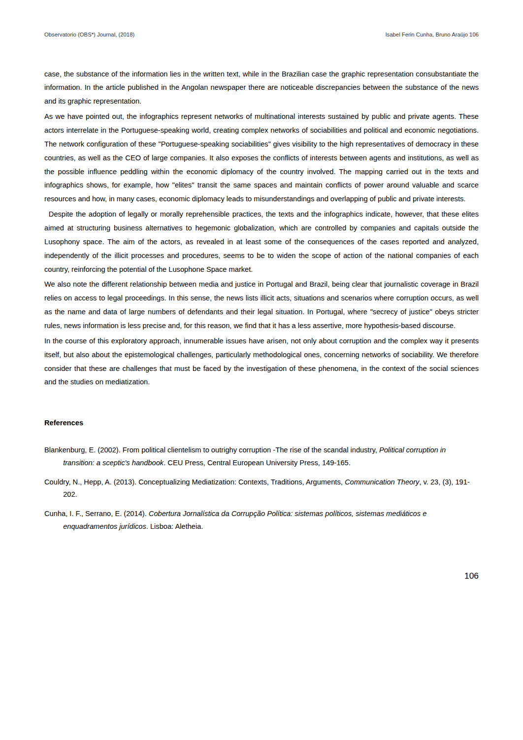Observatorio (OBS*) Journal, (2018) Isabel Ferin Cunha, Bruno Araújo 106
case, the substance of the information lies in the written text, while in the Brazilian case the graphic representation consubstantiate the information. In the article published in the Angolan newspaper there are noticeable discrepancies between the substance of the news and its graphic representation.
As we have pointed out, the infographics represent networks of multinational interests sustained by public and private agents. These actors interrelate in the Portuguese-speaking world, creating complex networks of sociabilities and political and economic negotiations. The network configuration of these "Portuguese-speaking sociabilities" gives visibility to the high representatives of democracy in these countries, as well as the CEO of large companies. It also exposes the conflicts of interests between agents and institutions, as well as the possible influence peddling within the economic diplomacy of the country involved. The mapping carried out in the texts and infographics shows, for example, how "elites" transit the same spaces and maintain conflicts of power around valuable and scarce resources and how, in many cases, economic diplomacy leads to misunderstandings and overlapping of public and private interests.
Despite the adoption of legally or morally reprehensible practices, the texts and the infographics indicate, however, that these elites aimed at structuring business alternatives to hegemonic globalization, which are controlled by companies and capitals outside the Lusophony space. The aim of the actors, as revealed in at least some of the consequences of the cases reported and analyzed, independently of the illicit processes and procedures, seems to be to widen the scope of action of the national companies of each country, reinforcing the potential of the Lusophone Space market.
We also note the different relationship between media and justice in Portugal and Brazil, being clear that journalistic coverage in Brazil relies on access to legal proceedings. In this sense, the news lists illicit acts, situations and scenarios where corruption occurs, as well as the name and data of large numbers of defendants and their legal situation. In Portugal, where "secrecy of justice" obeys stricter rules, news information is less precise and, for this reason, we find that it has a less assertive, more hypothesis-based discourse.
In the course of this exploratory approach, innumerable issues have arisen, not only about corruption and the complex way it presents itself, but also about the epistemological challenges, particularly methodological ones, concerning networks of sociability. We therefore consider that these are challenges that must be faced by the investigation of these phenomena, in the context of the social sciences and the studies on mediatization.
References
Blankenburg, E. (2002). From political clientelism to outrighy corruption -The rise of the scandal industry, Political corruption in transition: a sceptic's handbook. CEU Press, Central European University Press, 149-165.
Couldry, N., Hepp, A. (2013). Conceptualizing Mediatization: Contexts, Traditions, Arguments, Communication Theory, v. 23, (3), 191-202.
Cunha, I. F., Serrano, E. (2014). Cobertura Jornalística da Corrupção Política: sistemas políticos, sistemas mediáticos e enquadramentos jurídicos. Lisboa: Aletheia.
106